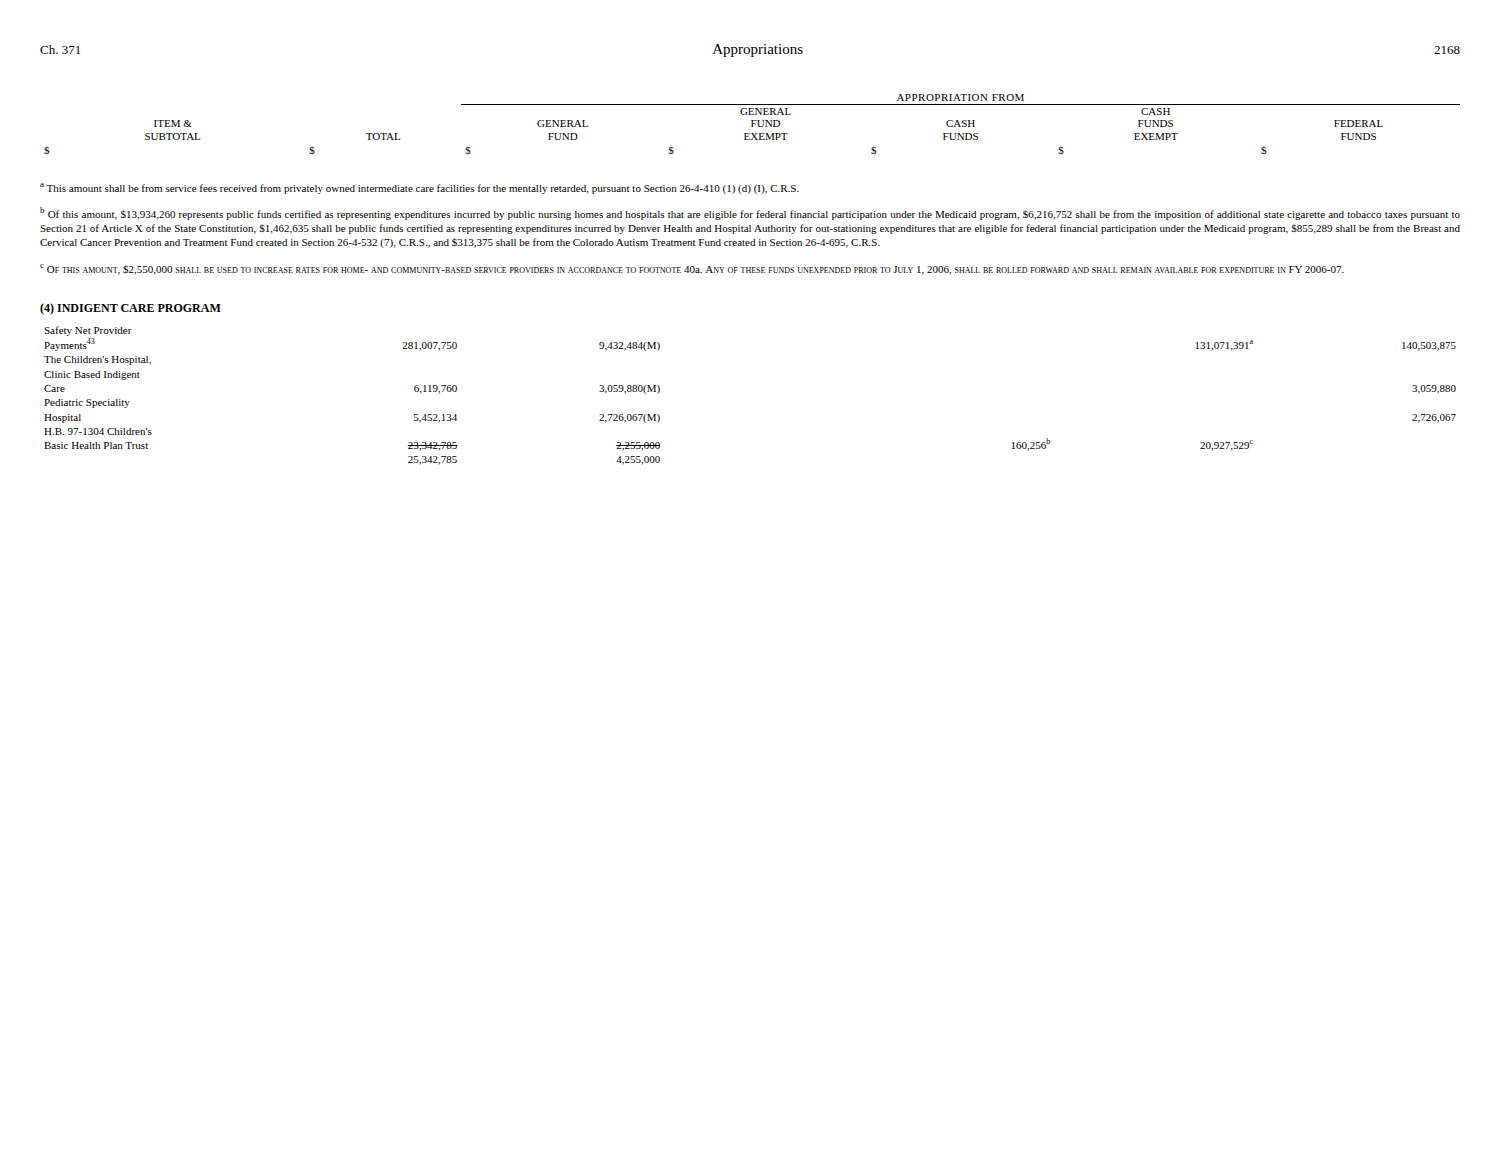Ch. 371
Appropriations
2168
| | | APPROPRIATION FROM |
| ITEM & SUBTOTAL | TOTAL | GENERAL FUND | GENERAL FUND EXEMPT | CASH FUNDS | CASH FUNDS EXEMPT | FEDERAL FUNDS |
| $ | $ | $ | $ | $ | $ | $ |
a This amount shall be from service fees received from privately owned intermediate care facilities for the mentally retarded, pursuant to Section 26-4-410 (1) (d) (I), C.R.S.
b Of this amount, $13,934,260 represents public funds certified as representing expenditures incurred by public nursing homes and hospitals that are eligible for federal financial participation under the Medicaid program, $6,216,752 shall be from the imposition of additional state cigarette and tobacco taxes pursuant to Section 21 of Article X of the State Constitution, $1,462,635 shall be public funds certified as representing expenditures incurred by Denver Health and Hospital Authority for out-stationing expenditures that are eligible for federal financial participation under the Medicaid program, $855,289 shall be from the Breast and Cervical Cancer Prevention and Treatment Fund created in Section 26-4-532 (7), C.R.S., and $313,375 shall be from the Colorado Autism Treatment Fund created in Section 26-4-695, C.R.S.
c Of this amount, $2,550,000 shall be used to increase rates for home- and community-based service providers in accordance to footnote 40a. Any of these funds unexpended prior to July 1, 2006, shall be rolled forward and shall remain available for expenditure in FY 2006-07.
(4) INDIGENT CARE PROGRAM
| Safety Net Provider Payments 43 | 281,007,750 | 9,432,484(M) | | | 131,071,391 a | 140,503,875 |
| The Children's Hospital, Clinic Based Indigent Care | 6,119,760 | 3,059,880(M) | | | | 3,059,880 |
| Pediatric Speciality Hospital | 5,452,134 | 2,726,067(M) | | | | 2,726,067 |
| H.B. 97-1304 Children's Basic Health Plan Trust | 23,342,785 | 2,255,000 | | 160,256 b | 20,927,529 c | |
| | 25,342,785 | 4,255,000 | | | | |